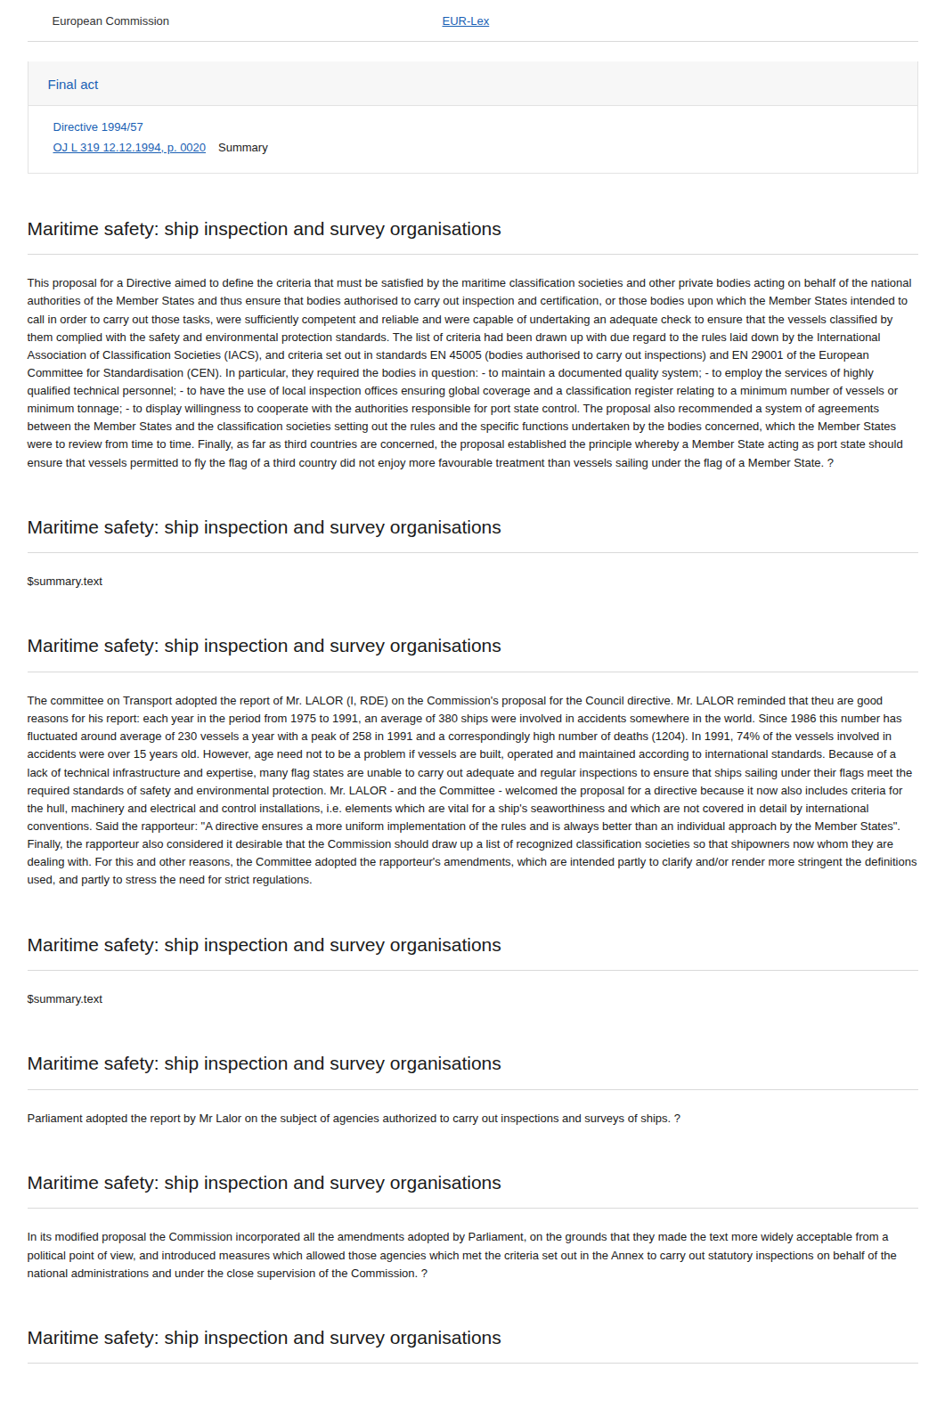European Commission
EUR-Lex
Final act
Directive 1994/57
OJ L 319 12.12.1994, p. 0020 Summary
Maritime safety: ship inspection and survey organisations
This proposal for a Directive aimed to define the criteria that must be satisfied by the maritime classification societies and other private bodies acting on behalf of the national authorities of the Member States and thus ensure that bodies authorised to carry out inspection and certification, or those bodies upon which the Member States intended to call in order to carry out those tasks, were sufficiently competent and reliable and were capable of undertaking an adequate check to ensure that the vessels classified by them complied with the safety and environmental protection standards. The list of criteria had been drawn up with due regard to the rules laid down by the International Association of Classification Societies (IACS), and criteria set out in standards EN 45005 (bodies authorised to carry out inspections) and EN 29001 of the European Committee for Standardisation (CEN). In particular, they required the bodies in question: - to maintain a documented quality system; - to employ the services of highly qualified technical personnel; - to have the use of local inspection offices ensuring global coverage and a classification register relating to a minimum number of vessels or minimum tonnage; - to display willingness to cooperate with the authorities responsible for port state control. The proposal also recommended a system of agreements between the Member States and the classification societies setting out the rules and the specific functions undertaken by the bodies concerned, which the Member States were to review from time to time. Finally, as far as third countries are concerned, the proposal established the principle whereby a Member State acting as port state should ensure that vessels permitted to fly the flag of a third country did not enjoy more favourable treatment than vessels sailing under the flag of a Member State. ?
Maritime safety: ship inspection and survey organisations
$summary.text
Maritime safety: ship inspection and survey organisations
The committee on Transport adopted the report of Mr. LALOR (I, RDE) on the Commission's proposal for the Council directive. Mr. LALOR reminded that theu are good reasons for his report: each year in the period from 1975 to 1991, an average of 380 ships were involved in accidents somewhere in the world. Since 1986 this number has fluctuated around average of 230 vessels a year with a peak of 258 in 1991 and a correspondingly high number of deaths (1204). In 1991, 74% of the vessels involved in accidents were over 15 years old. However, age need not to be a problem if vessels are built, operated and maintained according to international standards. Because of a lack of technical infrastructure and expertise, many flag states are unable to carry out adequate and regular inspections to ensure that ships sailing under their flags meet the required standards of safety and environmental protection. Mr. LALOR - and the Committee - welcomed the proposal for a directive because it now also includes criteria for the hull, machinery and electrical and control installations, i.e. elements which are vital for a ship's seaworthiness and which are not covered in detail by international conventions. Said the rapporteur: "A directive ensures a more uniform implementation of the rules and is always better than an individual approach by the Member States". Finally, the rapporteur also considered it desirable that the Commission should draw up a list of recognized classification societies so that shipowners now whom they are dealing with. For this and other reasons, the Committee adopted the rapporteur's amendments, which are intended partly to clarify and/or render more stringent the definitions used, and partly to stress the need for strict regulations.
Maritime safety: ship inspection and survey organisations
$summary.text
Maritime safety: ship inspection and survey organisations
Parliament adopted the report by Mr Lalor on the subject of agencies authorized to carry out inspections and surveys of ships. ?
Maritime safety: ship inspection and survey organisations
In its modified proposal the Commission incorporated all the amendments adopted by Parliament, on the grounds that they made the text more widely acceptable from a political point of view, and introduced measures which allowed those agencies which met the criteria set out in the Annex to carry out statutory inspections on behalf of the national administrations and under the close supervision of the Commission. ?
Maritime safety: ship inspection and survey organisations